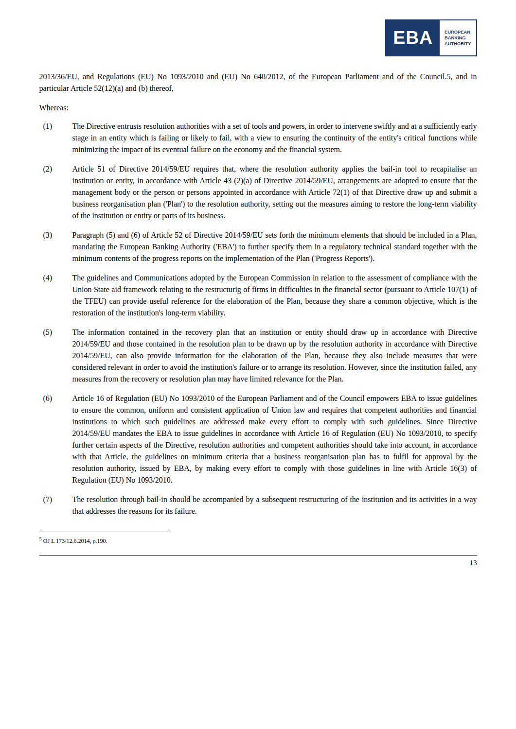EBA
EUROPEAN BANKING AUTHORITY
2013/36/EU, and Regulations (EU) No 1093/2010 and (EU) No 648/2012, of the European Parliament and of the Council.5, and in particular Article 52(12)(a) and (b) thereof,
Whereas:
The Directive entrusts resolution authorities with a set of tools and powers, in order to intervene swiftly and at a sufficiently early stage in an entity which is failing or likely to fail, with a view to ensuring the continuity of the entity's critical functions while minimizing the impact of its eventual failure on the economy and the financial system.
Article 51 of Directive 2014/59/EU requires that, where the resolution authority applies the bail-in tool to recapitalise an institution or entity, in accordance with Article 43 (2)(a) of Directive 2014/59/EU, arrangements are adopted to ensure that the management body or the person or persons appointed in accordance with Article 72(1) of that Directive draw up and submit a business reorganisation plan ('Plan') to the resolution authority, setting out the measures aiming to restore the long-term viability of the institution or entity or parts of its business.
Paragraph (5) and (6) of Article 52 of Directive 2014/59/EU sets forth the minimum elements that should be included in a Plan, mandating the European Banking Authority ('EBA') to further specify them in a regulatory technical standard together with the minimum contents of the progress reports on the implementation of the Plan ('Progress Reports').
The guidelines and Communications adopted by the European Commission in relation to the assessment of compliance with the Union State aid framework relating to the restructurig of firms in difficulties in the financial sector (pursuant to Article 107(1) of the TFEU) can provide useful reference for the elaboration of the Plan, because they share a common objective, which is the restoration of the institution's long-term viability.
The information contained in the recovery plan that an institution or entity should draw up in accordance with Directive 2014/59/EU and those contained in the resolution plan to be drawn up by the resolution authority in accordance with Directive 2014/59/EU, can also provide information for the elaboration of the Plan, because they also include measures that were considered relevant in order to avoid the institution's failure or to arrange its resolution. However, since the institution failed, any measures from the recovery or resolution plan may have limited relevance for the Plan.
Article 16 of Regulation (EU) No 1093/2010 of the European Parliament and of the Council empowers EBA to issue guidelines to ensure the common, uniform and consistent application of Union law and requires that competent authorities and financial institutions to which such guidelines are addressed make every effort to comply with such guidelines. Since Directive 2014/59/EU mandates the EBA to issue guidelines in accordance with Article 16 of Regulation (EU) No 1093/2010, to specify further certain aspects of the Directive, resolution authorities and competent authorities should take into account, in accordance with that Article, the guidelines on minimum criteria that a business reorganisation plan has to fulfil for approval by the resolution authority, issued by EBA, by making every effort to comply with those guidelines in line with Article 16(3) of Regulation (EU) No 1093/2010.
The resolution through bail-in should be accompanied by a subsequent restructuring of the institution and its activities in a way that addresses the reasons for its failure.
5 OJ L 173/12.6.2014, p.190.
13